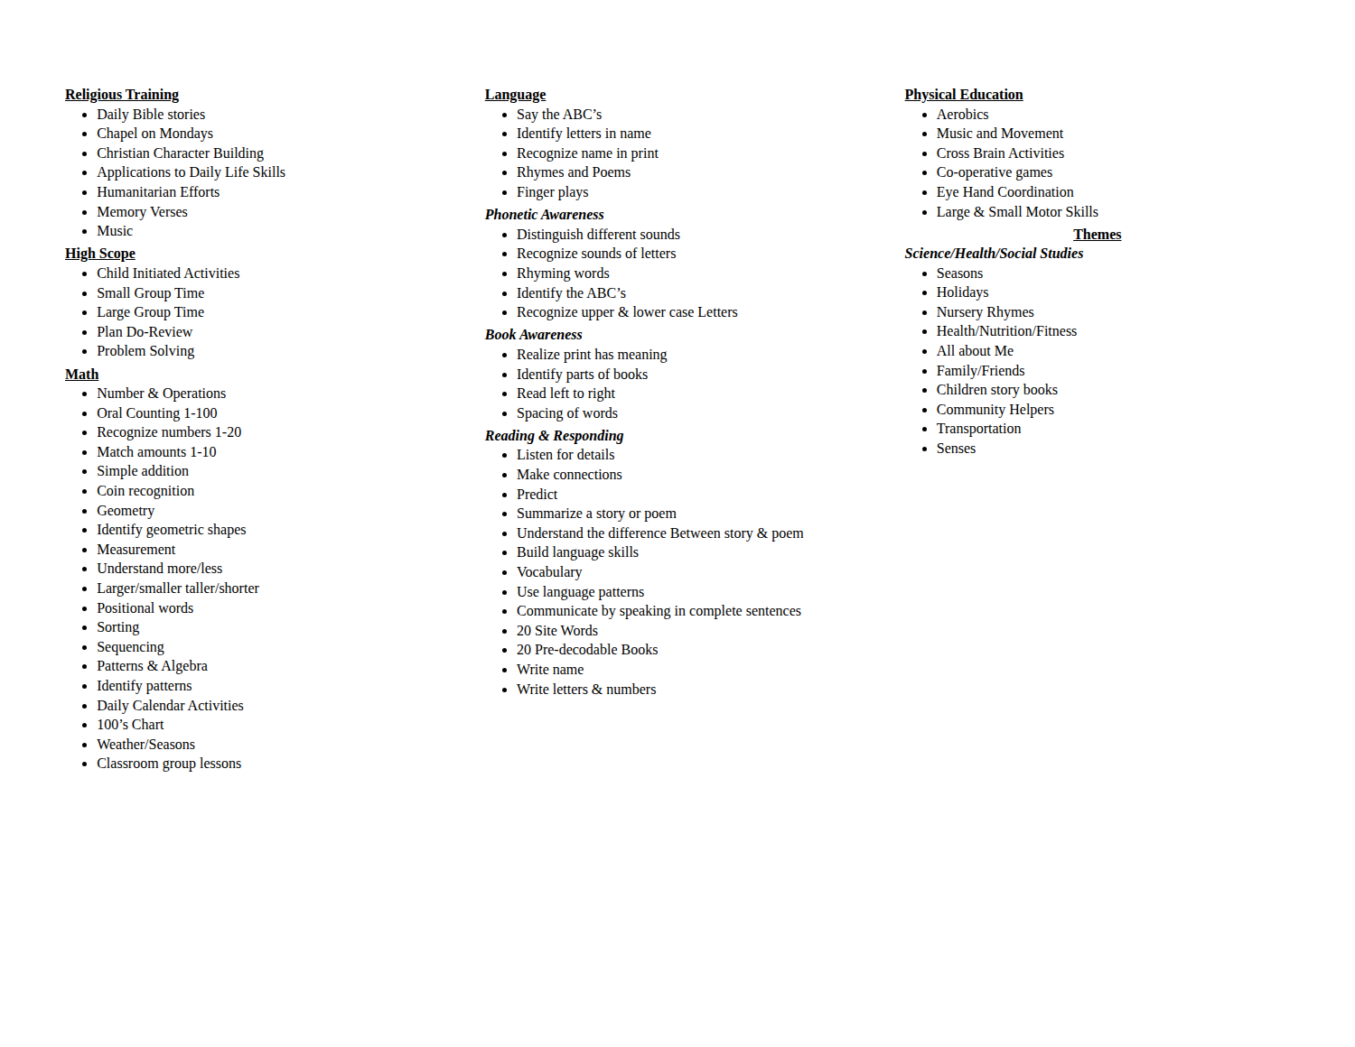Religious Training
Daily Bible stories
Chapel on Mondays
Christian Character Building
Applications to Daily Life Skills
Humanitarian Efforts
Memory Verses
Music
High Scope
Child Initiated Activities
Small Group Time
Large Group Time
Plan Do-Review
Problem Solving
Math
Number & Operations
Oral Counting 1-100
Recognize numbers 1-20
Match amounts 1-10
Simple addition
Coin recognition
Geometry
Identify geometric shapes
Measurement
Understand more/less
Larger/smaller taller/shorter
Positional words
Sorting
Sequencing
Patterns & Algebra
Identify patterns
Daily Calendar Activities
100’s Chart
Weather/Seasons
Classroom group lessons
Language
Say the ABC’s
Identify letters in name
Recognize name in print
Rhymes and Poems
Finger plays
Phonetic Awareness
Distinguish different sounds
Recognize sounds of letters
Rhyming words
Identify the ABC’s
Recognize upper & lower case Letters
Book Awareness
Realize print has meaning
Identify parts of books
Read left to right
Spacing of words
Reading & Responding
Listen for details
Make connections
Predict
Summarize a story or poem
Understand the difference Between story & poem
Build language skills
Vocabulary
Use language patterns
Communicate by speaking in complete sentences
20 Site Words
20 Pre-decodable Books
Write name
Write letters & numbers
Physical Education
Aerobics
Music and Movement
Cross Brain Activities
Co-operative games
Eye Hand Coordination
Large & Small Motor Skills
Themes
Science/Health/Social Studies
Seasons
Holidays
Nursery Rhymes
Health/Nutrition/Fitness
All about Me
Family/Friends
Children story books
Community Helpers
Transportation
Senses